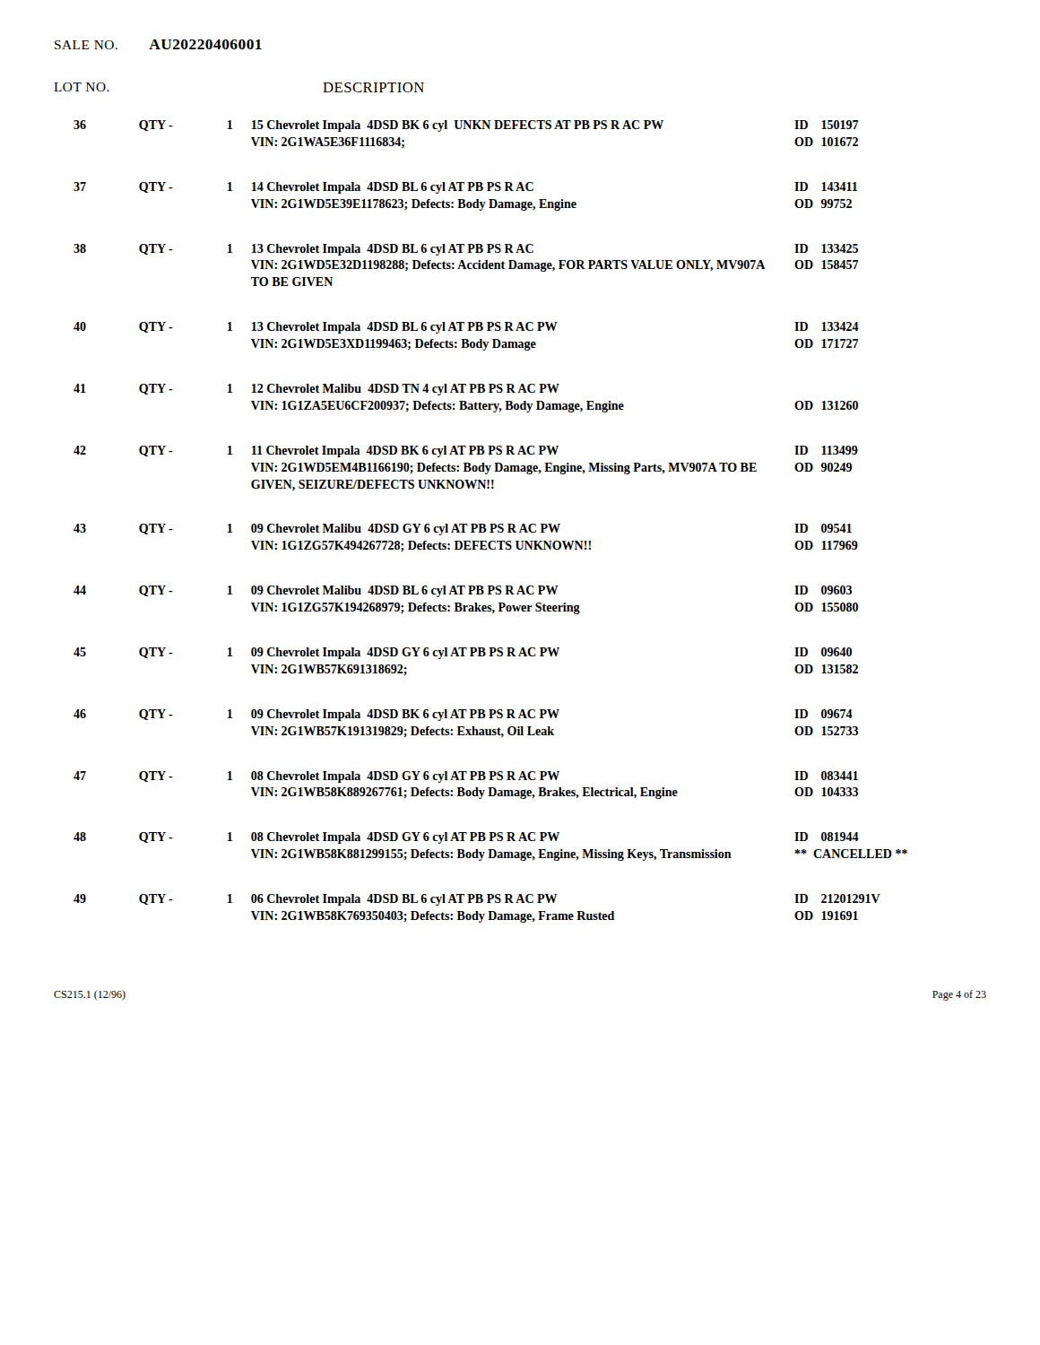SALE NO. AU20220406001
LOT NO. DESCRIPTION
| 36 | QTY - | 1 | 15 Chevrolet Impala 4DSD BK 6 cyl UNKN DEFECTS AT PB PS R AC PW VIN: 2G1WA5E36F1116834; | ID 150197 OD 101672 |
| 37 | QTY - | 1 | 14 Chevrolet Impala 4DSD BL 6 cyl AT PB PS R AC VIN: 2G1WD5E39E1178623; Defects: Body Damage, Engine | ID 143411 OD 99752 |
| 38 | QTY - | 1 | 13 Chevrolet Impala 4DSD BL 6 cyl AT PB PS R AC VIN: 2G1WD5E32D1198288; Defects: Accident Damage, FOR PARTS VALUE ONLY, MV907A TO BE GIVEN | ID 133425 OD 158457 |
| 40 | QTY - | 1 | 13 Chevrolet Impala 4DSD BL 6 cyl AT PB PS R AC PW VIN: 2G1WD5E3XD1199463; Defects: Body Damage | ID 133424 OD 171727 |
| 41 | QTY - | 1 | 12 Chevrolet Malibu 4DSD TN 4 cyl AT PB PS R AC PW VIN: 1G1ZA5EU6CF200937; Defects: Battery, Body Damage, Engine | OD 131260 |
| 42 | QTY - | 1 | 11 Chevrolet Impala 4DSD BK 6 cyl AT PB PS R AC PW VIN: 2G1WD5EM4B1166190; Defects: Body Damage, Engine, Missing Parts, MV907A TO BE GIVEN, SEIZURE/DEFECTS UNKNOWN!! | ID 113499 OD 90249 |
| 43 | QTY - | 1 | 09 Chevrolet Malibu 4DSD GY 6 cyl AT PB PS R AC PW VIN: 1G1ZG57K494267728; Defects: DEFECTS UNKNOWN!! | ID 09541 OD 117969 |
| 44 | QTY - | 1 | 09 Chevrolet Malibu 4DSD BL 6 cyl AT PB PS R AC PW VIN: 1G1ZG57K194268979; Defects: Brakes, Power Steering | ID 09603 OD 155080 |
| 45 | QTY - | 1 | 09 Chevrolet Impala 4DSD GY 6 cyl AT PB PS R AC PW VIN: 2G1WB57K691318692; | ID 09640 OD 131582 |
| 46 | QTY - | 1 | 09 Chevrolet Impala 4DSD BK 6 cyl AT PB PS R AC PW VIN: 2G1WB57K191319829; Defects: Exhaust, Oil Leak | ID 09674 OD 152733 |
| 47 | QTY - | 1 | 08 Chevrolet Impala 4DSD GY 6 cyl AT PB PS R AC PW VIN: 2G1WB58K889267761; Defects: Body Damage, Brakes, Electrical, Engine | ID 083441 OD 104333 |
| 48 | QTY - | 1 | 08 Chevrolet Impala 4DSD GY 6 cyl AT PB PS R AC PW VIN: 2G1WB58K881299155; Defects: Body Damage, Engine, Missing Keys, Transmission | ID 081944 ** CANCELLED ** |
| 49 | QTY - | 1 | 06 Chevrolet Impala 4DSD BL 6 cyl AT PB PS R AC PW VIN: 2G1WB58K769350403; Defects: Body Damage, Frame Rusted | ID 21201291V OD 191691 |
CS215.1 (12/96) Page 4 of 23